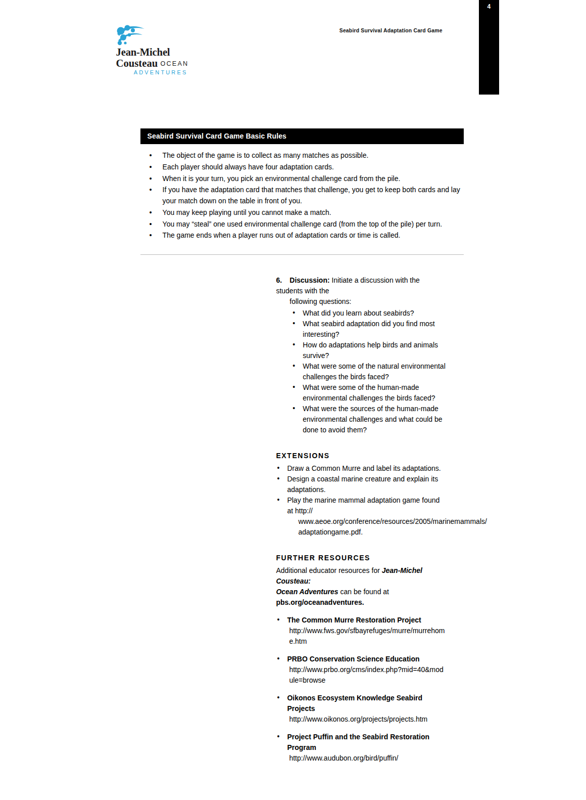4
Seabird Survival Adaptation Card Game
Jean-Michel Cousteau OCEAN ADVENTURES
Seabird Survival Card Game Basic Rules
The object of the game is to collect as many matches as possible.
Each player should always have four adaptation cards.
When it is your turn, you pick an environmental challenge card from the pile.
If you have the adaptation card that matches that challenge, you get to keep both cards and lay your match down on the table in front of you.
You may keep playing until you cannot make a match.
You may “steal” one used environmental challenge card (from the top of the pile) per turn.
The game ends when a player runs out of adaptation cards or time is called.
6. Discussion: Initiate a discussion with the students with the
following questions:
What did you learn about seabirds?
What seabird adaptation did you find most interesting?
How do adaptations help birds and animals survive?
What were some of the natural environmental challenges the birds faced?
What were some of the human-made environmental challenges the birds faced?
What were the sources of the human-made environmental challenges and what could be done to avoid them?
EXTENSIONS
Draw a Common Murre and label its adaptations.
Design a coastal marine creature and explain its adaptations.
Play the marine mammal adaptation game found at http://
www.aeoe.org/conference/resources/2005/marinemammals/
adaptationgame.pdf.
FURTHER RESOURCES
Additional educator resources for Jean-Michel Cousteau:
Ocean Adventures can be found at pbs.org/oceanadventures.
The Common Murre Restoration Project http://www.fws.gov/sfbayrefuges/murre/murrehome.htm
PRBO Conservation Science Education http://www.prbo.org/cms/index.php?mid=40&module=browse
Oikonos Ecosystem Knowledge Seabird Projects http://www.oikonos.org/projects/projects.htm
Project Puffin and the Seabird Restoration Program http://www.audubon.org/bird/puffin/